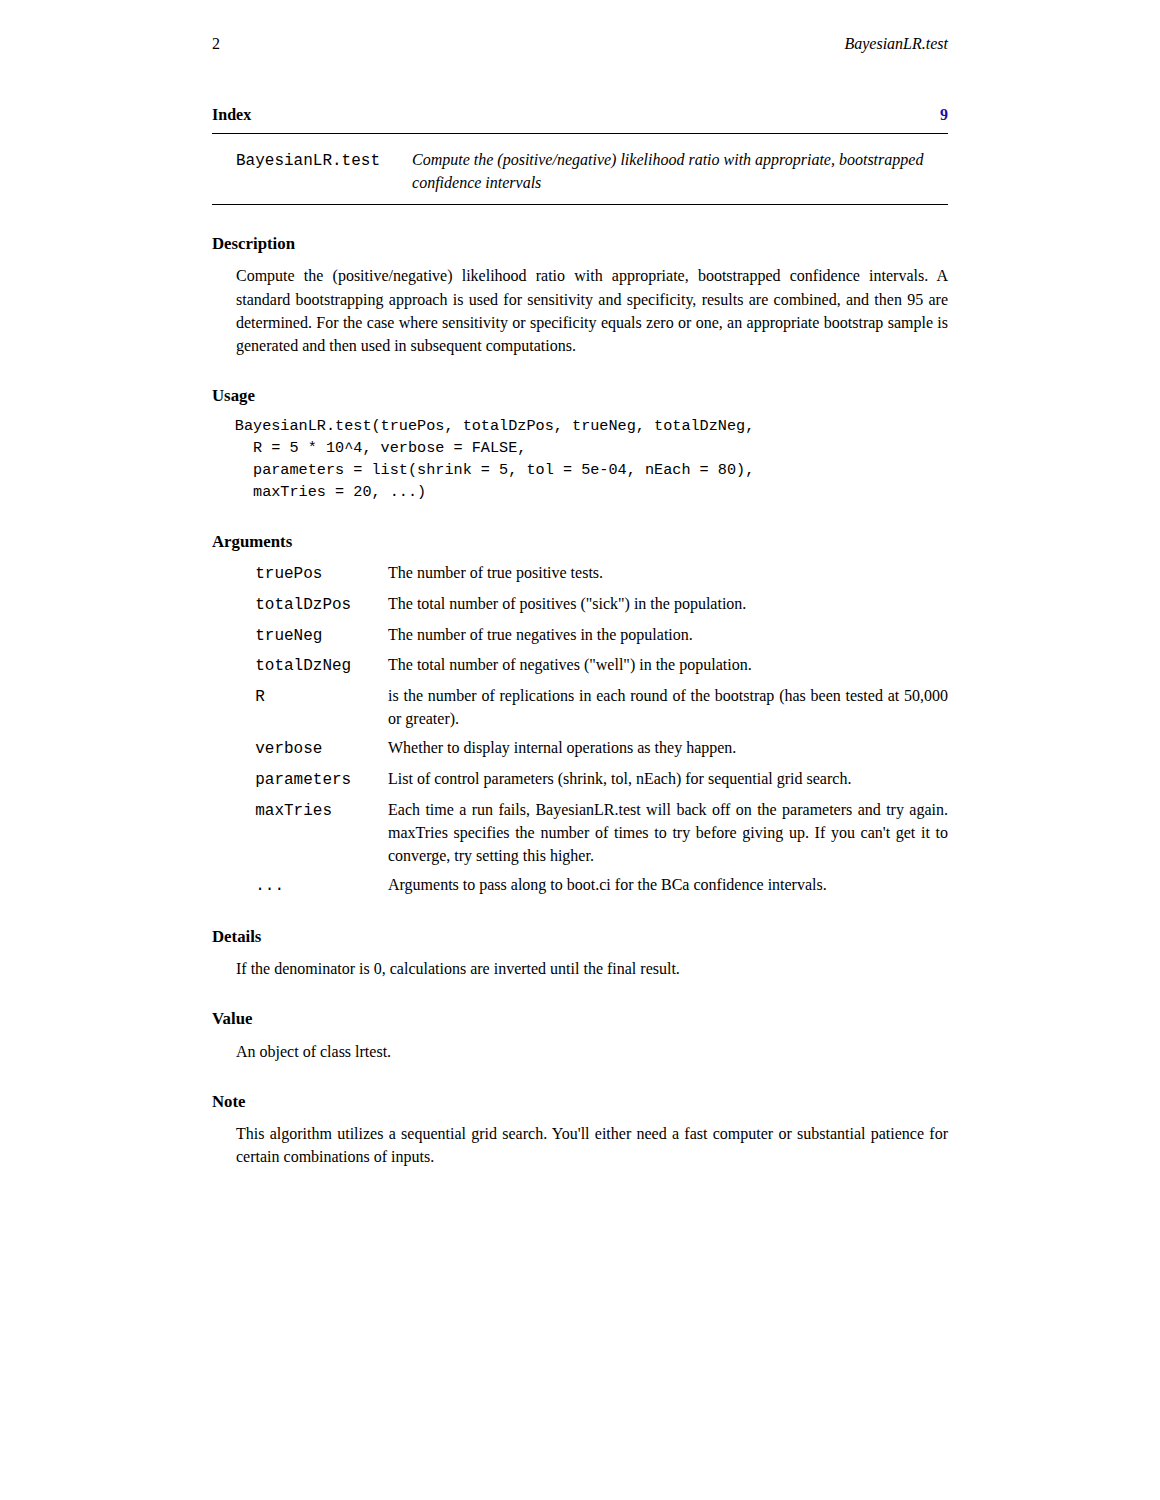2 BayesianLR.test
Index 9
BayesianLR.test Compute the (positive/negative) likelihood ratio with appropriate, bootstrapped confidence intervals
Description
Compute the (positive/negative) likelihood ratio with appropriate, bootstrapped confidence intervals. A standard bootstrapping approach is used for sensitivity and specificity, results are combined, and then 95 are determined. For the case where sensitivity or specificity equals zero or one, an appropriate bootstrap sample is generated and then used in subsequent computations.
Usage
BayesianLR.test(truePos, totalDzPos, trueNeg, totalDzNeg,
  R = 5 * 10^4, verbose = FALSE,
  parameters = list(shrink = 5, tol = 5e-04, nEach = 80),
  maxTries = 20, ...)
Arguments
truePos
The number of true positive tests.
totalDzPos
The total number of positives ("sick") in the population.
trueNeg
The number of true negatives in the population.
totalDzNeg
The total number of negatives ("well") in the population.
R
is the number of replications in each round of the bootstrap (has been tested at 50,000 or greater).
verbose
Whether to display internal operations as they happen.
parameters
List of control parameters (shrink, tol, nEach) for sequential grid search.
maxTries
Each time a run fails, BayesianLR.test will back off on the parameters and try again. maxTries specifies the number of times to try before giving up. If you can't get it to converge, try setting this higher.
...
Arguments to pass along to boot.ci for the BCa confidence intervals.
Details
If the denominator is 0, calculations are inverted until the final result.
Value
An object of class lrtest.
Note
This algorithm utilizes a sequential grid search. You'll either need a fast computer or substantial patience for certain combinations of inputs.